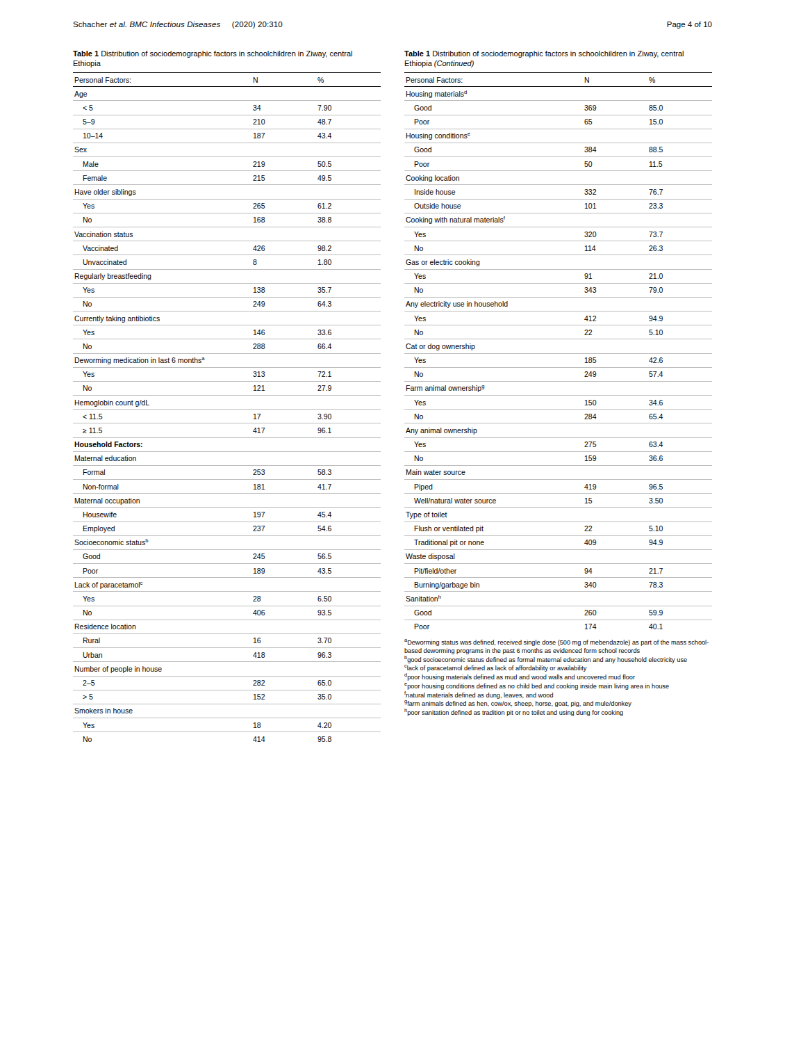Schacher et al. BMC Infectious Diseases (2020) 20:310
Page 4 of 10
Table 1 Distribution of sociodemographic factors in schoolchildren in Ziway, central Ethiopia
| Personal Factors: | N | % |
| --- | --- | --- |
| Age | | |
| < 5 | 34 | 7.90 |
| 5–9 | 210 | 48.7 |
| 10–14 | 187 | 43.4 |
| Sex | | |
| Male | 219 | 50.5 |
| Female | 215 | 49.5 |
| Have older siblings | | |
| Yes | 265 | 61.2 |
| No | 168 | 38.8 |
| Vaccination status | | |
| Vaccinated | 426 | 98.2 |
| Unvaccinated | 8 | 1.80 |
| Regularly breastfeeding | | |
| Yes | 138 | 35.7 |
| No | 249 | 64.3 |
| Currently taking antibiotics | | |
| Yes | 146 | 33.6 |
| No | 288 | 66.4 |
| Deworming medication in last 6 months a | | |
| Yes | 313 | 72.1 |
| No | 121 | 27.9 |
| Hemoglobin count g/dL | | |
| < 11.5 | 17 | 3.90 |
| ≥ 11.5 | 417 | 96.1 |
| Household Factors: | | |
| Maternal education | | |
| Formal | 253 | 58.3 |
| Non-formal | 181 | 41.7 |
| Maternal occupation | | |
| Housewife | 197 | 45.4 |
| Employed | 237 | 54.6 |
| Socioeconomic status b | | |
| Good | 245 | 56.5 |
| Poor | 189 | 43.5 |
| Lack of paracetamol c | | |
| Yes | 28 | 6.50 |
| No | 406 | 93.5 |
| Residence location | | |
| Rural | 16 | 3.70 |
| Urban | 418 | 96.3 |
| Number of people in house | | |
| 2–5 | 282 | 65.0 |
| > 5 | 152 | 35.0 |
| Smokers in house | | |
| Yes | 18 | 4.20 |
| No | 414 | 95.8 |
Table 1 Distribution of sociodemographic factors in schoolchildren in Ziway, central Ethiopia (Continued)
| Personal Factors: | N | % |
| --- | --- | --- |
| Housing materials d | | |
| Good | 369 | 85.0 |
| Poor | 65 | 15.0 |
| Housing conditions e | | |
| Good | 384 | 88.5 |
| Poor | 50 | 11.5 |
| Cooking location | | |
| Inside house | 332 | 76.7 |
| Outside house | 101 | 23.3 |
| Cooking with natural materials f | | |
| Yes | 320 | 73.7 |
| No | 114 | 26.3 |
| Gas or electric cooking | | |
| Yes | 91 | 21.0 |
| No | 343 | 79.0 |
| Any electricity use in household | | |
| Yes | 412 | 94.9 |
| No | 22 | 5.10 |
| Cat or dog ownership | | |
| Yes | 185 | 42.6 |
| No | 249 | 57.4 |
| Farm animal ownership g | | |
| Yes | 150 | 34.6 |
| No | 284 | 65.4 |
| Any animal ownership | | |
| Yes | 275 | 63.4 |
| No | 159 | 36.6 |
| Main water source | | |
| Piped | 419 | 96.5 |
| Well/natural water source | 15 | 3.50 |
| Type of toilet | | |
| Flush or ventilated pit | 22 | 5.10 |
| Traditional pit or none | 409 | 94.9 |
| Waste disposal | | |
| Pit/field/other | 94 | 21.7 |
| Burning/garbage bin | 340 | 78.3 |
| Sanitation h | | |
| Good | 260 | 59.9 |
| Poor | 174 | 40.1 |
aDeworming status was defined, received single dose (500 mg of mebendazole) as part of the mass school-based deworming programs in the past 6 months as evidenced form school records
bgood socioeconomic status defined as formal maternal education and any household electricity use
clack of paracetamol defined as lack of affordability or availability
dpoor housing materials defined as mud and wood walls and uncovered mud floor
epoor housing conditions defined as no child bed and cooking inside main living area in house
fnatural materials defined as dung, leaves, and wood
gfarm animals defined as hen, cow/ox, sheep, horse, goat, pig, and mule/donkey
hpoor sanitation defined as tradition pit or no toilet and using dung for cooking